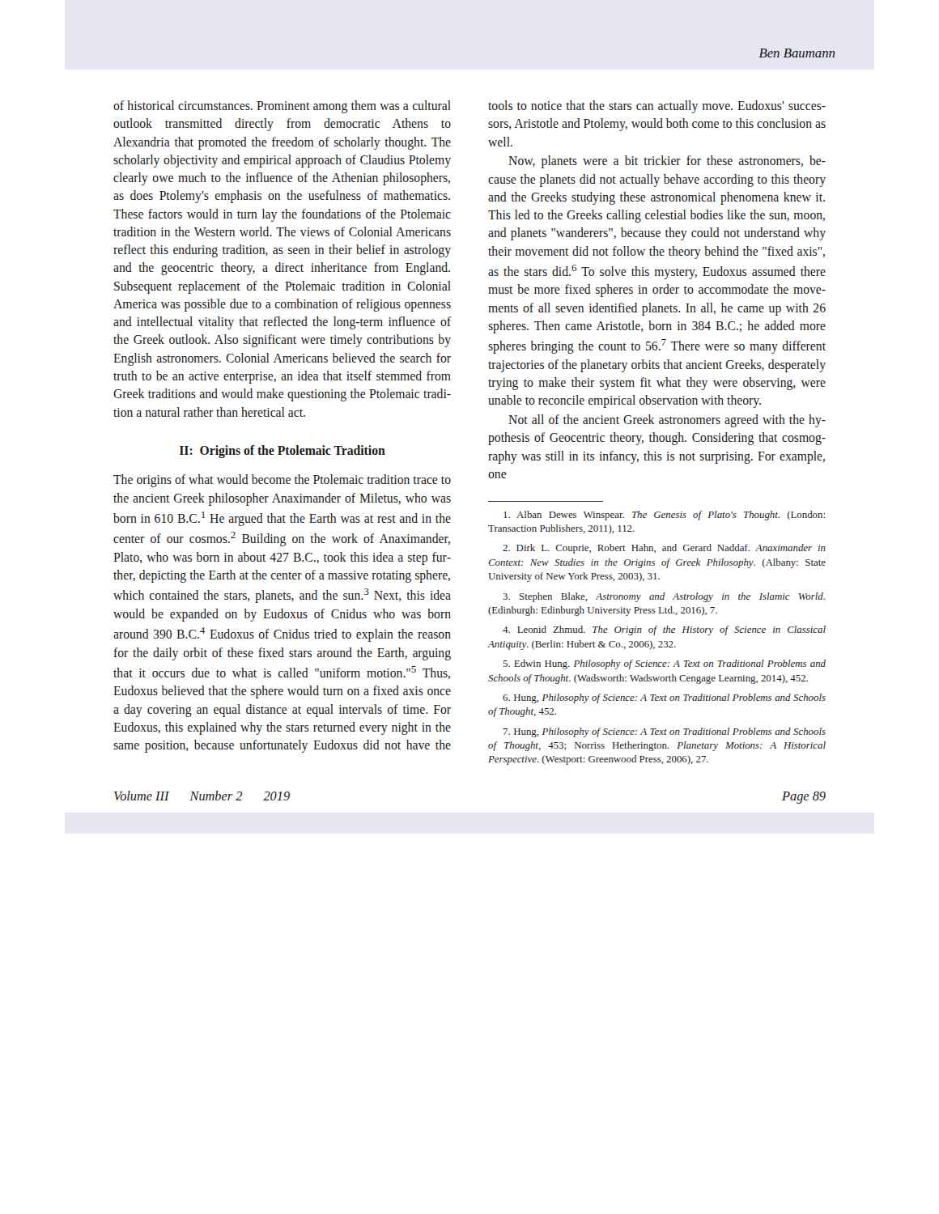Ben Baumann
of historical circumstances. Prominent among them was a cultural outlook transmitted directly from democratic Athens to Alexandria that promoted the freedom of scholarly thought. The scholarly objectivity and empirical approach of Claudius Ptolemy clearly owe much to the influence of the Athenian philosophers, as does Ptolemy's emphasis on the usefulness of mathematics. These factors would in turn lay the foundations of the Ptolemaic tradition in the Western world. The views of Colonial Americans reflect this enduring tradition, as seen in their belief in astrology and the geocentric theory, a direct inheritance from England. Subsequent replacement of the Ptolemaic tradition in Colonial America was possible due to a combination of religious openness and intellectual vitality that reflected the long-term influence of the Greek outlook. Also significant were timely contributions by English astronomers. Colonial Americans believed the search for truth to be an active enterprise, an idea that itself stemmed from Greek traditions and would make questioning the Ptolemaic tradition a natural rather than heretical act.
II: Origins of the Ptolemaic Tradition
The origins of what would become the Ptolemaic tradition trace to the ancient Greek philosopher Anaximander of Miletus, who was born in 610 B.C.1 He argued that the Earth was at rest and in the center of our cosmos.2 Building on the work of Anaximander, Plato, who was born in about 427 B.C., took this idea a step further, depicting the Earth at the center of a massive rotating sphere, which contained the stars, planets, and the sun.3 Next, this idea would be expanded on by Eudoxus of Cnidus who was born around 390 B.C.4 Eudoxus of Cnidus tried to explain the reason for the daily orbit of these fixed stars around the Earth, arguing that it occurs due to what is called "uniform motion."5 Thus, Eudoxus believed that the sphere would turn on a fixed axis once a day covering an equal distance at equal intervals of time. For Eudoxus, this explained why the stars returned every night in the same position, because unfortunately Eudoxus did not have the tools to notice that the stars can actually move. Eudoxus' successors, Aristotle and Ptolemy, would both come to this conclusion as well.
Now, planets were a bit trickier for these astronomers, because the planets did not actually behave according to this theory and the Greeks studying these astronomical phenomena knew it. This led to the Greeks calling celestial bodies like the sun, moon, and planets "wanderers", because they could not understand why their movement did not follow the theory behind the "fixed axis", as the stars did.6 To solve this mystery, Eudoxus assumed there must be more fixed spheres in order to accommodate the movements of all seven identified planets. In all, he came up with 26 spheres. Then came Aristotle, born in 384 B.C.; he added more spheres bringing the count to 56.7 There were so many different trajectories of the planetary orbits that ancient Greeks, desperately trying to make their system fit what they were observing, were unable to reconcile empirical observation with theory.
Not all of the ancient Greek astronomers agreed with the hypothesis of Geocentric theory, though. Considering that cosmography was still in its infancy, this is not surprising. For example, one
1. Alban Dewes Winspear. The Genesis of Plato's Thought. (London: Transaction Publishers, 2011), 112.
2. Dirk L. Couprie, Robert Hahn, and Gerard Naddaf. Anaximander in Context: New Studies in the Origins of Greek Philosophy. (Albany: State University of New York Press, 2003), 31.
3. Stephen Blake, Astronomy and Astrology in the Islamic World. (Edinburgh: Edinburgh University Press Ltd., 2016), 7.
4. Leonid Zhmud. The Origin of the History of Science in Classical Antiquity. (Berlin: Hubert & Co., 2006), 232.
5. Edwin Hung. Philosophy of Science: A Text on Traditional Problems and Schools of Thought. (Wadsworth: Wadsworth Cengage Learning, 2014), 452.
6. Hung, Philosophy of Science: A Text on Traditional Problems and Schools of Thought, 452.
7. Hung, Philosophy of Science: A Text on Traditional Problems and Schools of Thought, 453; Norriss Hetherington. Planetary Motions: A Historical Perspective. (Westport: Greenwood Press, 2006), 27.
Volume III Number 22019
Page 89